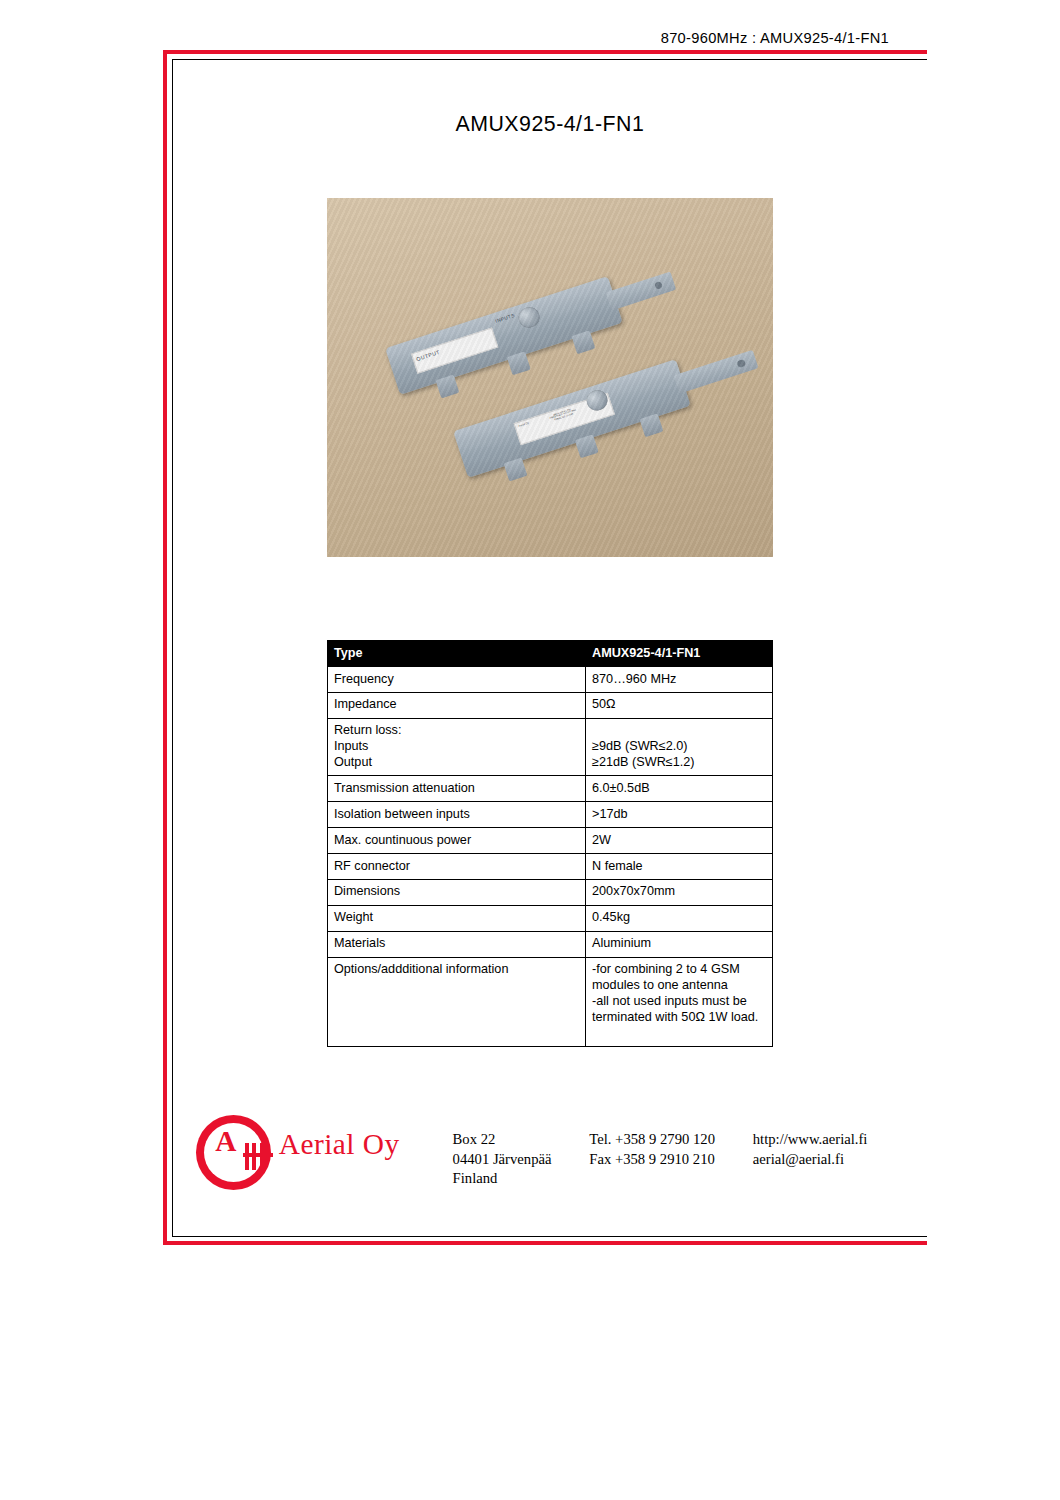870-960MHz : AMUX925-4/1-FN1
AMUX925-4/1-FN1
OUTPUT
INPUTS
Aerial Oy AMUX-925-4/1-FN1
FREQUENCY 870-960 MHz
SERIAL NO 100588
| Type | AMUX925-4/1-FN1 |
| --- | --- |
| Frequency | 870…960 MHz |
| Impedance | 50Ω |
| Return loss: Inputs Output | ≥9dB (SWR≤2.0) ≥21dB (SWR≤1.2) |
| Transmission attenuation | 6.0±0.5dB |
| Isolation between inputs | >17db |
| Max. countinuous power | 2W |
| RF connector | N female |
| Dimensions | 200x70x70mm |
| Weight | 0.45kg |
| Materials | Aluminium |
| Options/addditional information | -for combining 2 to 4 GSM modules to one antenna -all not used inputs must be terminated with 50Ω 1W load. |
A
Aerial Oy
Box 22
04401 Järvenpää
Finland
Tel. +358 9 2790 120
Fax +358 9 2910 210
http://www.aerial.fi
aerial@aerial.fi